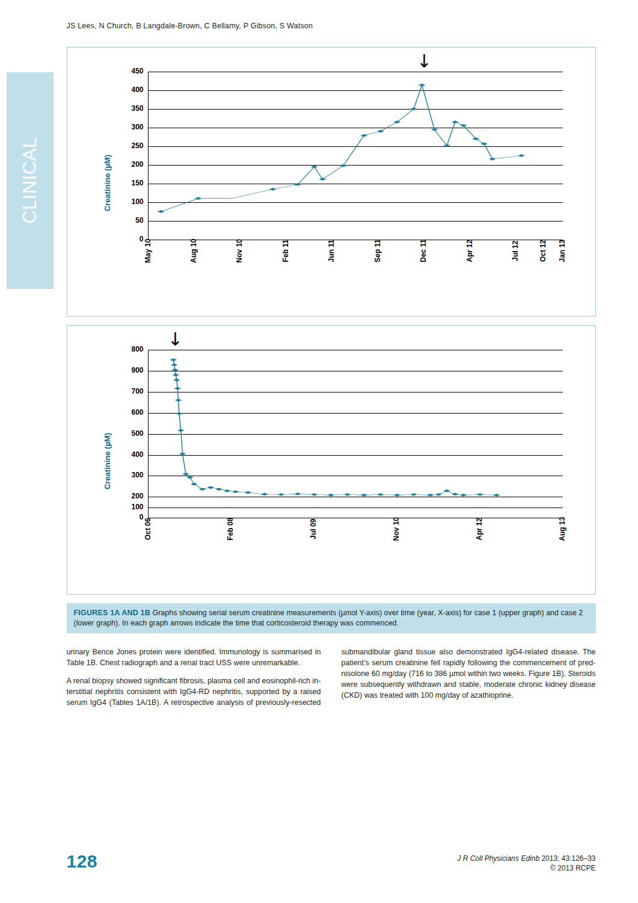CLINICAL
JS Lees, N Church, B Langdale-Brown, C Bellamy, P Gibson, S Watson
Creatinine (µM)
450
400
350
300
250
200
150
100
50
0
May 10
Aug 10
Nov 10
Feb 11
Jun 11
Sep 11
Dec 11
Apr 12
Jul 12
Oct 12
Jan 13
↓
Creatinine (µM)
800
900
700
600
500
400
300
200
100
0
Oct 06
Feb 08
Jul 09
Nov 10
Apr 12
Aug 13
↓
FIGURES 1A AND 1B Graphs showing serial serum creatinine measurements (µmol Y-axis) over time (year, X-axis) for case 1 (upper graph) and case 2 (lower graph). In each graph arrows indicate the time that corticosteroid therapy was commenced.
urinary Bence Jones protein were identified. Immunology is summarised in Table 1B. Chest radiograph and a renal tract USS were unremarkable.
A renal biopsy showed significant fibrosis, plasma cell and eosinophil-rich interstitial nephritis consistent with IgG4-RD nephritis, supported by a raised serum IgG4 (Tables 1A/1B). A retrospective analysis of previously-resected submandibular gland tissue also demonstrated IgG4-related disease. The patient’s serum creatinine fell rapidly following the commencement of prednisolone 60 mg/day (716 to 386 µmol within two weeks. Figure 1B). Steroids were subsequently withdrawn and stable, moderate chronic kidney disease (CKD) was treated with 100 mg/day of azathioprine.
128
J R Coll Physicians Edinb 2013; 43:126–33
© 2013 RCPE